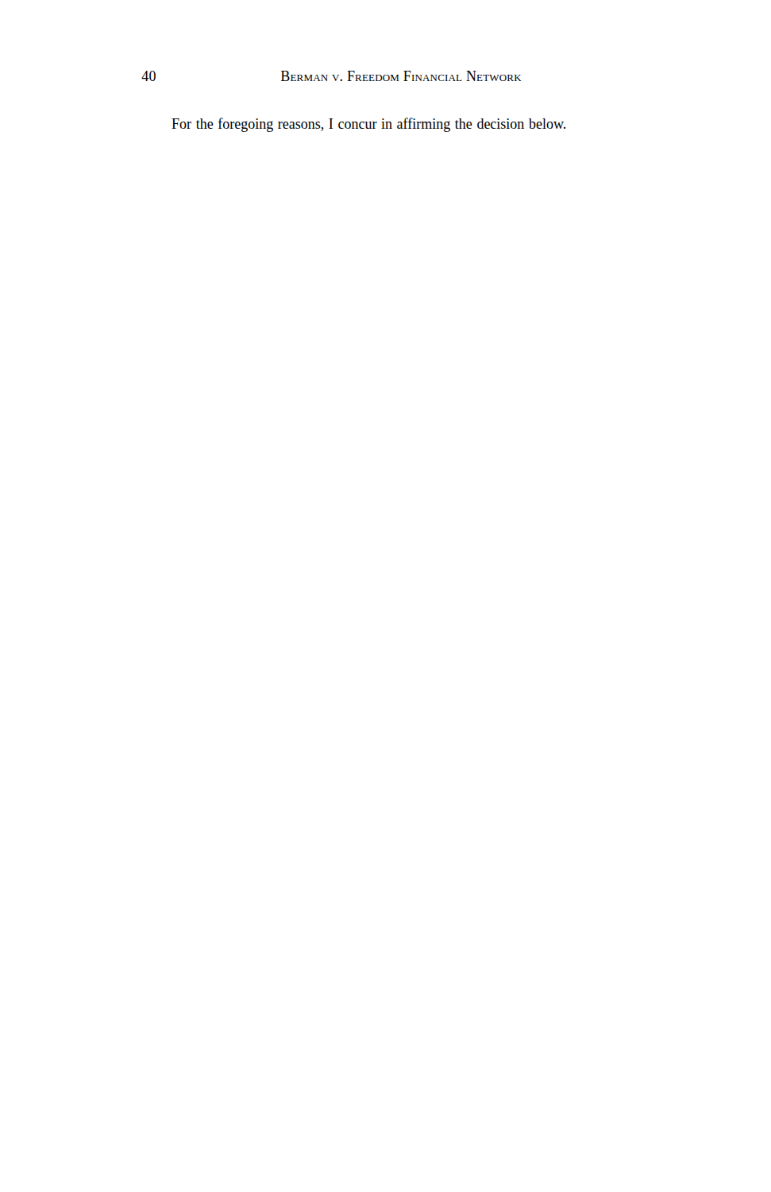40 Berman v. Freedom Financial Network
For the foregoing reasons, I concur in affirming the decision below.